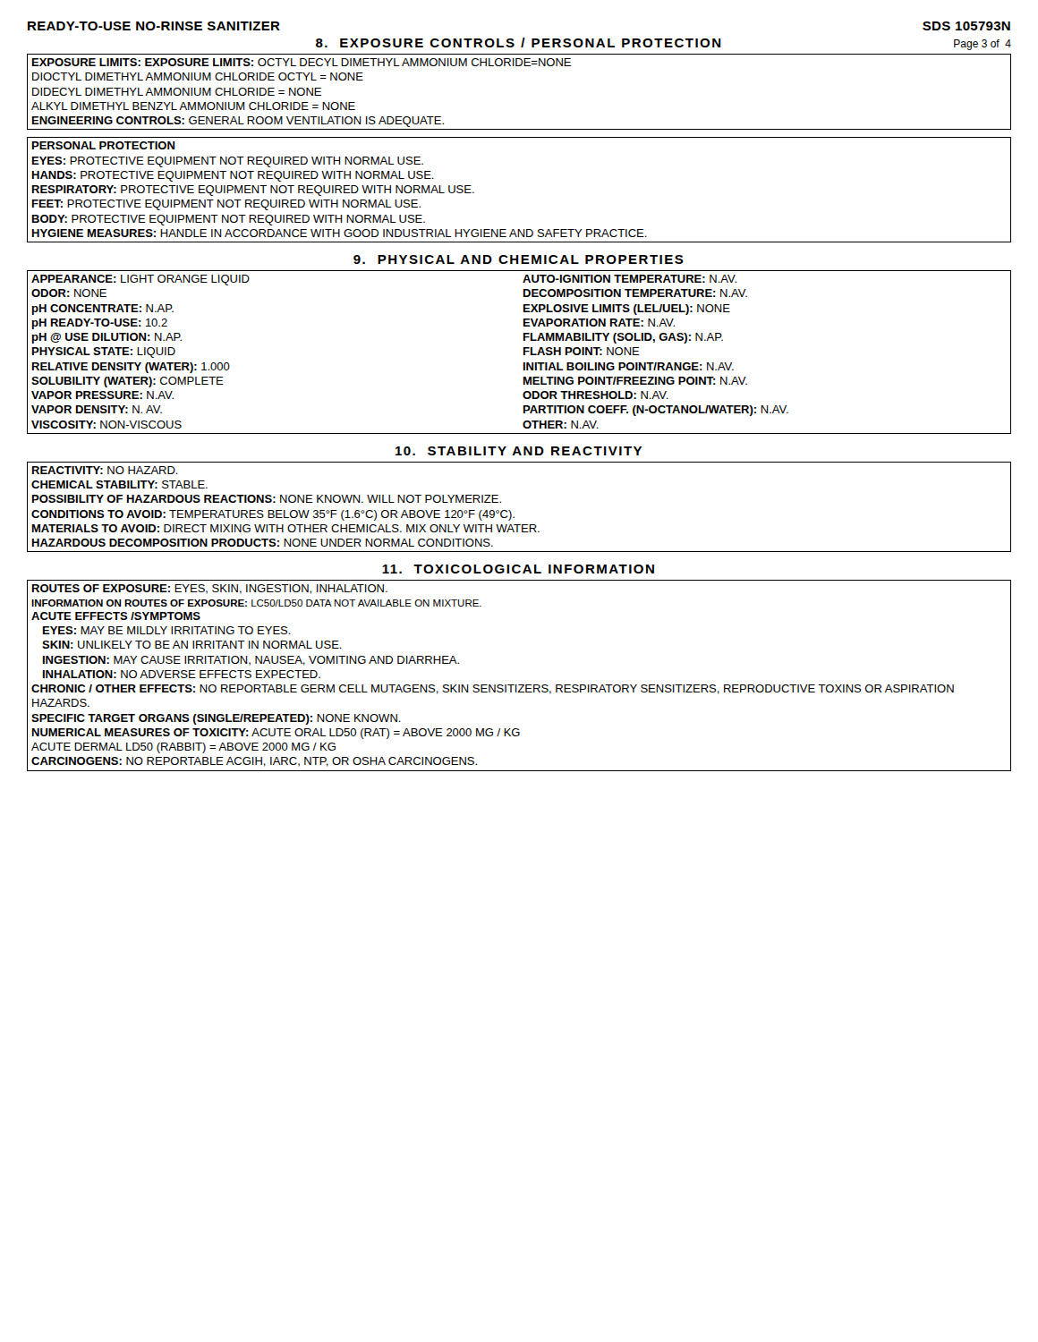READY-TO-USE NO-RINSE SANITIZER SDS 105793N
8. EXPOSURE CONTROLS / PERSONAL PROTECTION Page 3 of 4
| EXPOSURE LIMITS: EXPOSURE LIMITS: OCTYL DECYL DIMETHYL AMMONIUM CHLORIDE=NONE DIOCTYL DIMETHYL AMMONIUM CHLORIDE OCTYL = NONE DIDECYL DIMETHYL AMMONIUM CHLORIDE = NONE ALKYL DIMETHYL BENZYL AMMONIUM CHLORIDE = NONE ENGINEERING CONTROLS: GENERAL ROOM VENTILATION IS ADEQUATE. |
| PERSONAL PROTECTION EYES: PROTECTIVE EQUIPMENT NOT REQUIRED WITH NORMAL USE. HANDS: PROTECTIVE EQUIPMENT NOT REQUIRED WITH NORMAL USE. RESPIRATORY: PROTECTIVE EQUIPMENT NOT REQUIRED WITH NORMAL USE. FEET: PROTECTIVE EQUIPMENT NOT REQUIRED WITH NORMAL USE. BODY: PROTECTIVE EQUIPMENT NOT REQUIRED WITH NORMAL USE. HYGIENE MEASURES: HANDLE IN ACCORDANCE WITH GOOD INDUSTRIAL HYGIENE AND SAFETY PRACTICE. |
9. PHYSICAL AND CHEMICAL PROPERTIES
| APPEARANCE: LIGHT ORANGE LIQUID ODOR: NONE pH CONCENTRATE: N.AP. pH READY-TO-USE: 10.2 pH @ USE DILUTION: N.AP. PHYSICAL STATE: LIQUID RELATIVE DENSITY (WATER): 1.000 SOLUBILITY (WATER): COMPLETE VAPOR PRESSURE: N.AV. VAPOR DENSITY: N. AV. VISCOSITY: NON-VISCOUS | AUTO-IGNITION TEMPERATURE: N.AV. DECOMPOSITION TEMPERATURE: N.AV. EXPLOSIVE LIMITS (LEL/UEL): NONE EVAPORATION RATE: N.AV. FLAMMABILITY (SOLID, GAS): N.AP. FLASH POINT: NONE INITIAL BOILING POINT/RANGE: N.AV. MELTING POINT/FREEZING POINT: N.AV. ODOR THRESHOLD: N.AV. PARTITION COEFF. (N-OCTANOL/WATER): N.AV. OTHER: N.AV. |
10. STABILITY AND REACTIVITY
| REACTIVITY: NO HAZARD. CHEMICAL STABILITY: STABLE. POSSIBILITY OF HAZARDOUS REACTIONS: NONE KNOWN. WILL NOT POLYMERIZE. CONDITIONS TO AVOID: TEMPERATURES BELOW 35°F (1.6°C) OR ABOVE 120°F (49°C). MATERIALS TO AVOID: DIRECT MIXING WITH OTHER CHEMICALS. MIX ONLY WITH WATER. HAZARDOUS DECOMPOSITION PRODUCTS: NONE UNDER NORMAL CONDITIONS. |
11. TOXICOLOGICAL INFORMATION
| ROUTES OF EXPOSURE: EYES, SKIN, INGESTION, INHALATION. INFORMATION ON ROUTES OF EXPOSURE: LC50/LD50 DATA NOT AVAILABLE ON MIXTURE. ACUTE EFFECTS /SYMPTOMS EYES: MAY BE MILDLY IRRITATING TO EYES. SKIN: UNLIKELY TO BE AN IRRITANT IN NORMAL USE. INGESTION: MAY CAUSE IRRITATION, NAUSEA, VOMITING AND DIARRHEA. INHALATION: NO ADVERSE EFFECTS EXPECTED. CHRONIC / OTHER EFFECTS: NO REPORTABLE GERM CELL MUTAGENS, SKIN SENSITIZERS, RESPIRATORY SENSITIZERS, REPRODUCTIVE TOXINS OR ASPIRATION HAZARDS. SPECIFIC TARGET ORGANS (SINGLE/REPEATED): NONE KNOWN. NUMERICAL MEASURES OF TOXICITY: ACUTE ORAL LD50 (RAT) = ABOVE 2000 MG / KG ACUTE DERMAL LD50 (RABBIT) = ABOVE 2000 MG / KG CARCINOGENS: NO REPORTABLE ACGIH, IARC, NTP, OR OSHA CARCINOGENS. |